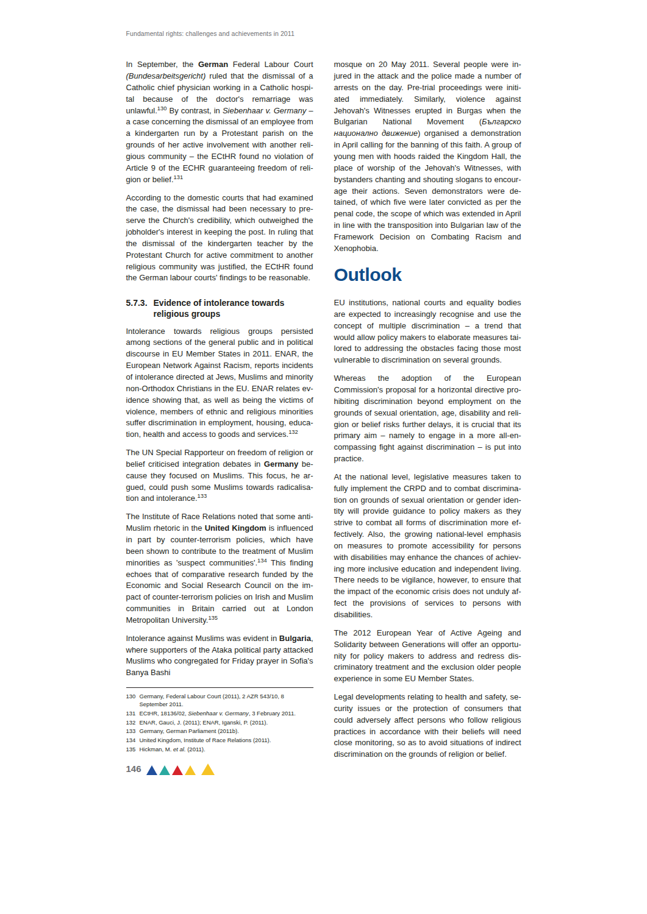Fundamental rights: challenges and achievements in 2011
In September, the German Federal Labour Court (Bundesarbeitsgericht) ruled that the dismissal of a Catholic chief physician working in a Catholic hospital because of the doctor's remarriage was unlawful.130 By contrast, in Siebenhaar v. Germany – a case concerning the dismissal of an employee from a kindergarten run by a Protestant parish on the grounds of her active involvement with another religious community – the ECtHR found no violation of Article 9 of the ECHR guaranteeing freedom of religion or belief.131
According to the domestic courts that had examined the case, the dismissal had been necessary to preserve the Church's credibility, which outweighed the jobholder's interest in keeping the post. In ruling that the dismissal of the kindergarten teacher by the Protestant Church for active commitment to another religious community was justified, the ECtHR found the German labour courts' findings to be reasonable.
5.7.3. Evidence of intolerance towards religious groups
Intolerance towards religious groups persisted among sections of the general public and in political discourse in EU Member States in 2011. ENAR, the European Network Against Racism, reports incidents of intolerance directed at Jews, Muslims and minority non-Orthodox Christians in the EU. ENAR relates evidence showing that, as well as being the victims of violence, members of ethnic and religious minorities suffer discrimination in employment, housing, education, health and access to goods and services.132
The UN Special Rapporteur on freedom of religion or belief criticised integration debates in Germany because they focused on Muslims. This focus, he argued, could push some Muslims towards radicalisation and intolerance.133
The Institute of Race Relations noted that some anti-Muslim rhetoric in the United Kingdom is influenced in part by counter-terrorism policies, which have been shown to contribute to the treatment of Muslim minorities as 'suspect communities'.134 This finding echoes that of comparative research funded by the Economic and Social Research Council on the impact of counter-terrorism policies on Irish and Muslim communities in Britain carried out at London Metropolitan University.135
Intolerance against Muslims was evident in Bulgaria, where supporters of the Ataka political party attacked Muslims who congregated for Friday prayer in Sofia's Banya Bashi
130 Germany, Federal Labour Court (2011), 2 AZR 543/10, 8 September 2011.
131 ECtHR, 18136/02, Siebenhaar v. Germany, 3 February 2011.
132 ENAR, Gauci, J. (2011); ENAR, Iganski, P. (2011).
133 Germany, German Parliament (2011b).
134 United Kingdom, Institute of Race Relations (2011).
135 Hickman, M. et al. (2011).
mosque on 20 May 2011. Several people were injured in the attack and the police made a number of arrests on the day. Pre-trial proceedings were initiated immediately. Similarly, violence against Jehovah's Witnesses erupted in Burgas when the Bulgarian National Movement (Българско национално движение) organised a demonstration in April calling for the banning of this faith. A group of young men with hoods raided the Kingdom Hall, the place of worship of the Jehovah's Witnesses, with bystanders chanting and shouting slogans to encourage their actions. Seven demonstrators were detained, of which five were later convicted as per the penal code, the scope of which was extended in April in line with the transposition into Bulgarian law of the Framework Decision on Combating Racism and Xenophobia.
Outlook
EU institutions, national courts and equality bodies are expected to increasingly recognise and use the concept of multiple discrimination – a trend that would allow policy makers to elaborate measures tailored to addressing the obstacles facing those most vulnerable to discrimination on several grounds.
Whereas the adoption of the European Commission's proposal for a horizontal directive prohibiting discrimination beyond employment on the grounds of sexual orientation, age, disability and religion or belief risks further delays, it is crucial that its primary aim – namely to engage in a more all-encompassing fight against discrimination – is put into practice.
At the national level, legislative measures taken to fully implement the CRPD and to combat discrimination on grounds of sexual orientation or gender identity will provide guidance to policy makers as they strive to combat all forms of discrimination more effectively. Also, the growing national-level emphasis on measures to promote accessibility for persons with disabilities may enhance the chances of achieving more inclusive education and independent living. There needs to be vigilance, however, to ensure that the impact of the economic crisis does not unduly affect the provisions of services to persons with disabilities.
The 2012 European Year of Active Ageing and Solidarity between Generations will offer an opportunity for policy makers to address and redress discriminatory treatment and the exclusion older people experience in some EU Member States.
Legal developments relating to health and safety, security issues or the protection of consumers that could adversely affect persons who follow religious practices in accordance with their beliefs will need close monitoring, so as to avoid situations of indirect discrimination on the grounds of religion or belief.
146